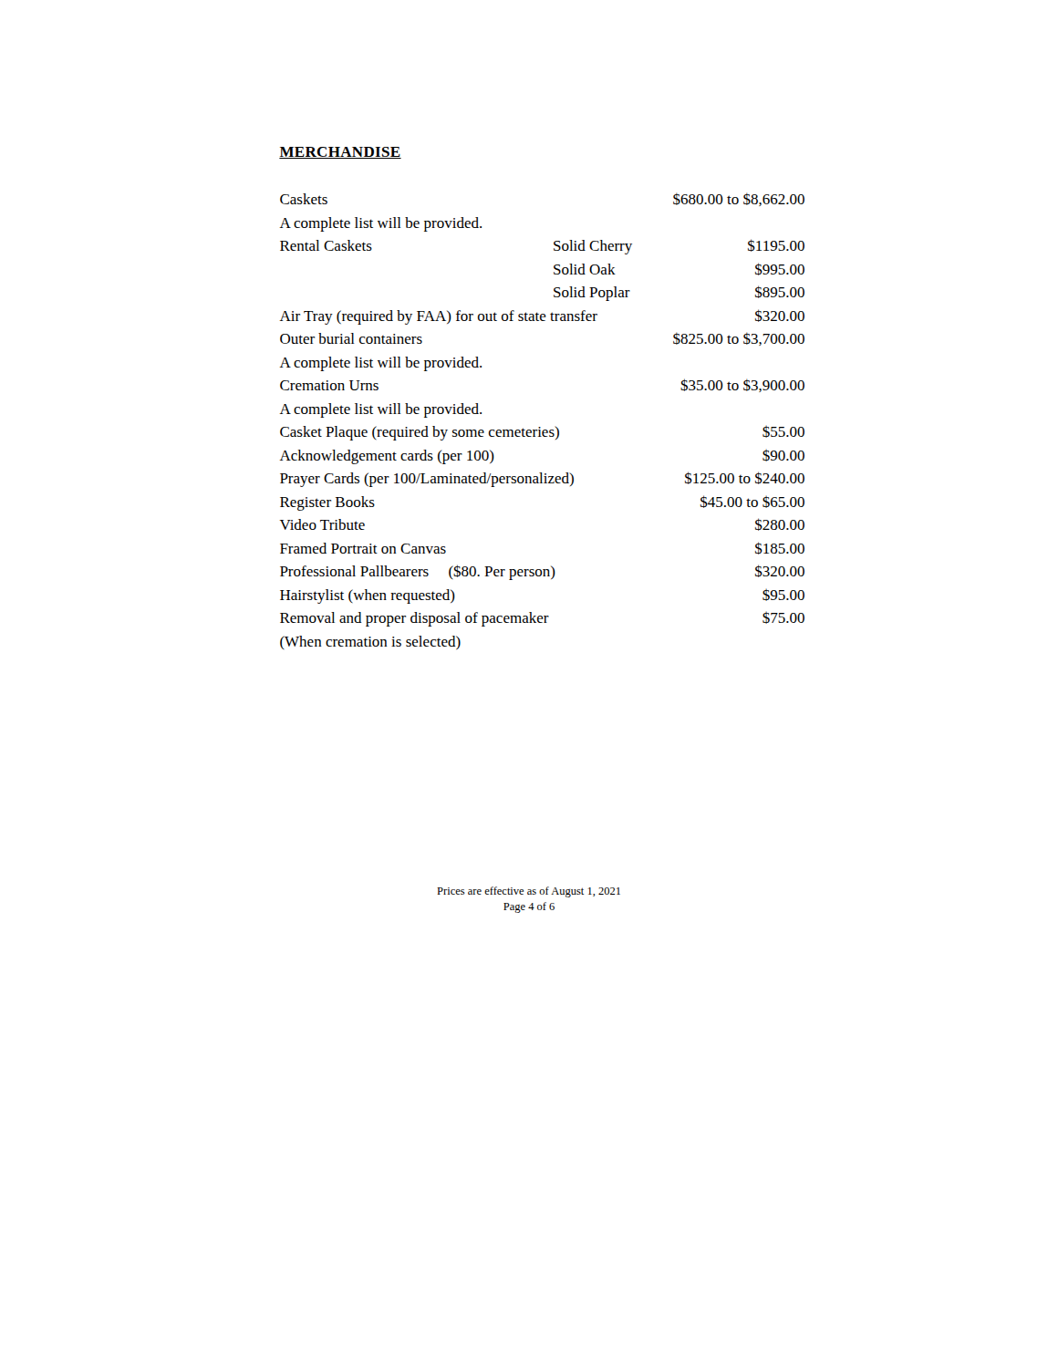MERCHANDISE
| Caskets | | $680.00 to $8,662.00 |
| A complete list will be provided. |
| Rental Caskets | Solid Cherry Solid Oak Solid Poplar | $1195.00 $995.00 $895.00 |
| Air Tray (required by FAA) for out of state transfer | $320.00 |
| Outer burial containers | | $825.00 to $3,700.00 |
| A complete list will be provided. |
| Cremation Urns | | $35.00 to $3,900.00 |
| A complete list will be provided. |
| Casket Plaque (required by some cemeteries) | $55.00 |
| Acknowledgement cards (per 100) | $90.00 |
| Prayer Cards (per 100/Laminated/personalized) | $125.00 to $240.00 |
| Register Books | $45.00 to $65.00 |
| Video Tribute | $280.00 |
| Framed Portrait on Canvas | $185.00 |
| Professional Pallbearers ($80. Per person) | $320.00 |
| Hairstylist (when requested) | $95.00 |
| Removal and proper disposal of pacemaker (When cremation is selected) | $75.00 |
Prices are effective as of August 1, 2021
Page 4 of 6